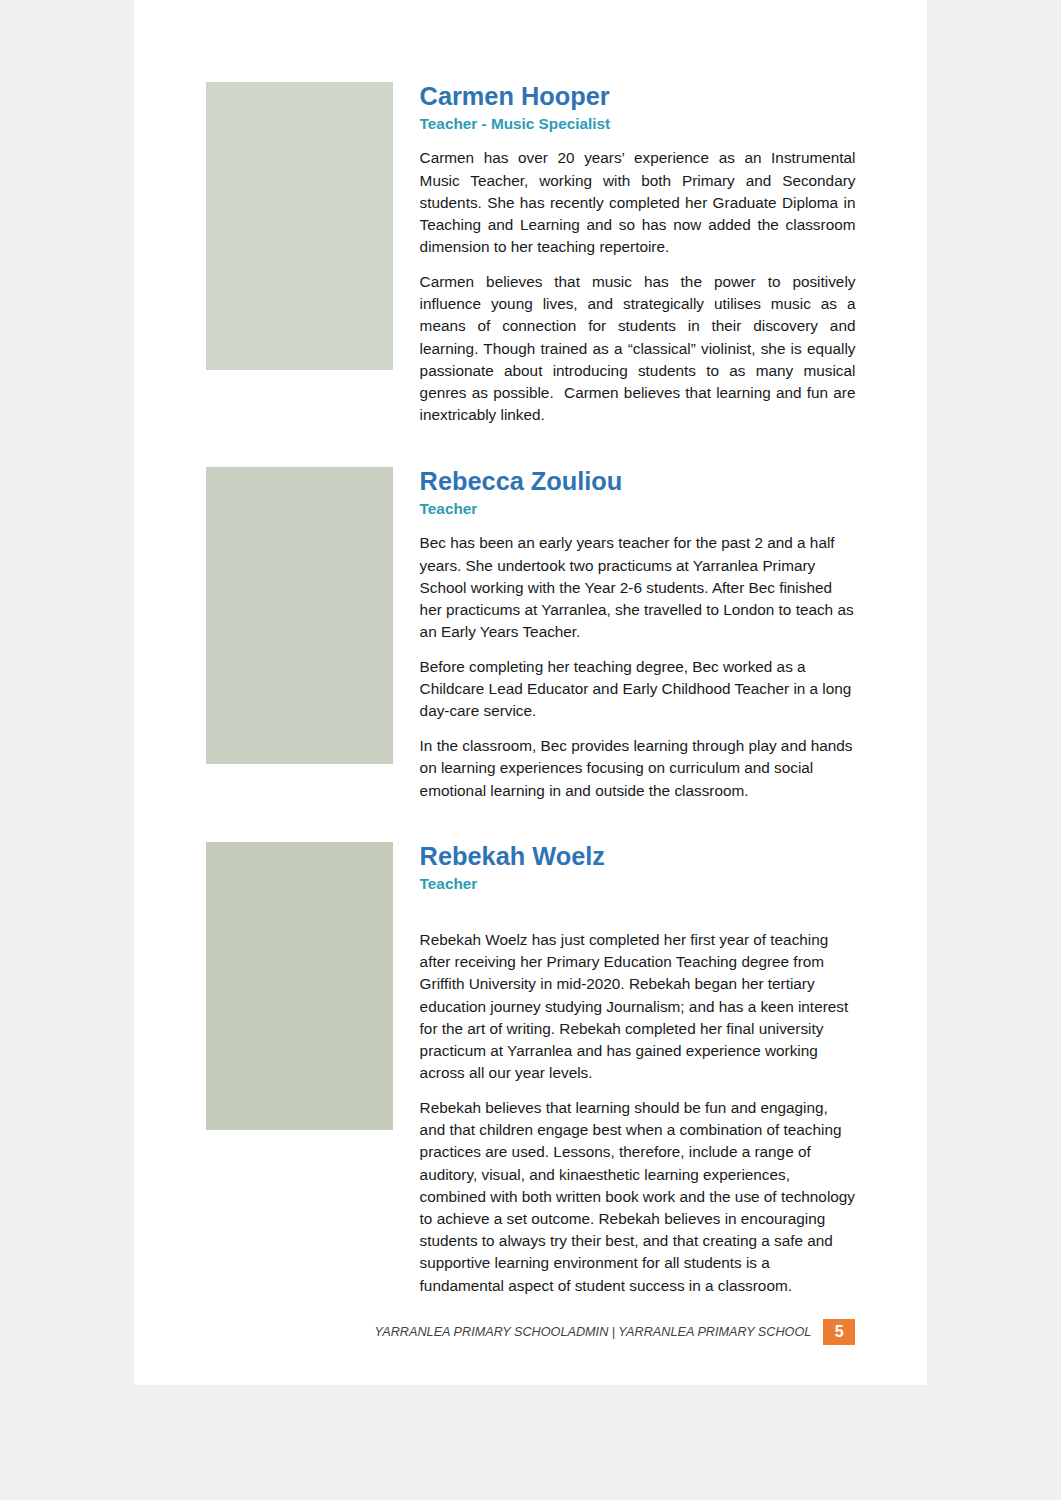Carmen Hooper
Teacher - Music Specialist
Carmen has over 20 years’ experience as an Instrumental Music Teacher, working with both Primary and Secondary students. She has recently completed her Graduate Diploma in Teaching and Learning and so has now added the classroom dimension to her teaching repertoire.
Carmen believes that music has the power to positively influence young lives, and strategically utilises music as a means of connection for students in their discovery and learning. Though trained as a “classical” violinist, she is equally passionate about introducing students to as many musical genres as possible. Carmen believes that learning and fun are inextricably linked.
Rebecca Zouliou
Teacher
Bec has been an early years teacher for the past 2 and a half years. She undertook two practicums at Yarranlea Primary School working with the Year 2-6 students. After Bec finished her practicums at Yarranlea, she travelled to London to teach as an Early Years Teacher.
Before completing her teaching degree, Bec worked as a Childcare Lead Educator and Early Childhood Teacher in a long day-care service.
In the classroom, Bec provides learning through play and hands on learning experiences focusing on curriculum and social emotional learning in and outside the classroom.
Rebekah Woelz
Teacher
Rebekah Woelz has just completed her first year of teaching after receiving her Primary Education Teaching degree from Griffith University in mid-2020. Rebekah began her tertiary education journey studying Journalism; and has a keen interest for the art of writing. Rebekah completed her final university practicum at Yarranlea and has gained experience working across all our year levels.
Rebekah believes that learning should be fun and engaging, and that children engage best when a combination of teaching practices are used. Lessons, therefore, include a range of auditory, visual, and kinaesthetic learning experiences, combined with both written book work and the use of technology to achieve a set outcome. Rebekah believes in encouraging students to always try their best, and that creating a safe and supportive learning environment for all students is a fundamental aspect of student success in a classroom.
YARRANLEA PRIMARY SCHOOLADMIN | YARRANLEA PRIMARY SCHOOL
5